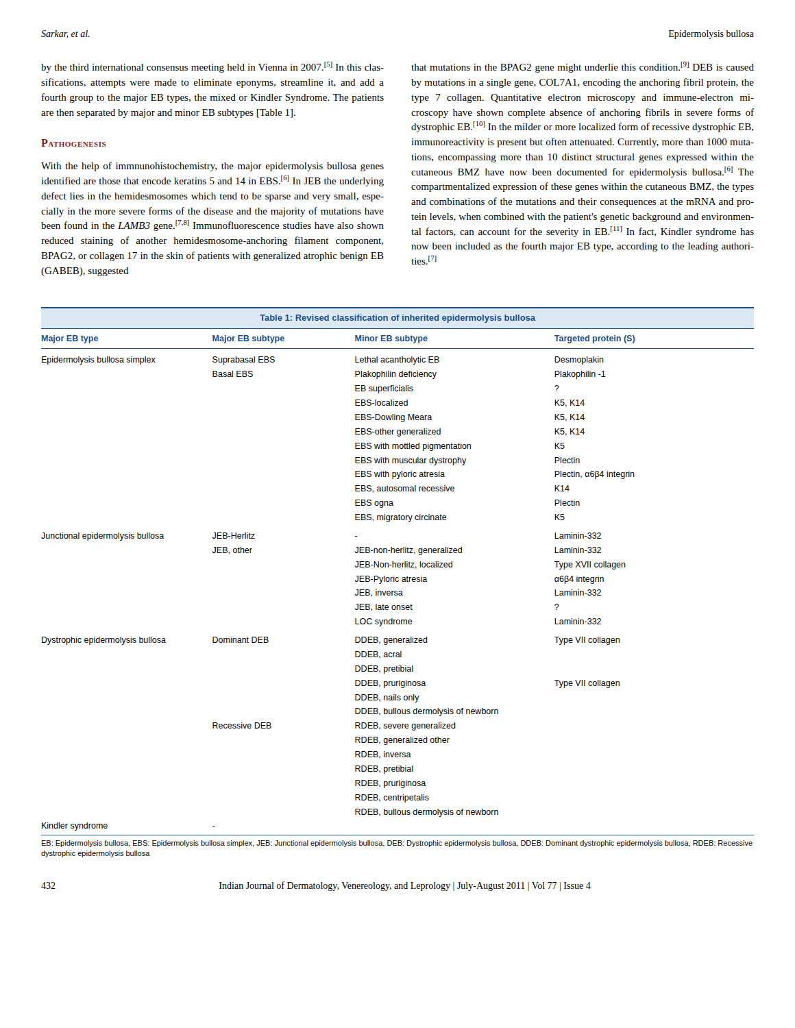Sarkar, et al.
Epidermolysis bullosa
by the third international consensus meeting held in Vienna in 2007.[5] In this classifications, attempts were made to eliminate eponyms, streamline it, and add a fourth group to the major EB types, the mixed or Kindler Syndrome. The patients are then separated by major and minor EB subtypes [Table 1].
Pathogenesis
With the help of immnunohistochemistry, the major epidermolysis bullosa genes identified are those that encode keratins 5 and 14 in EBS.[6] In JEB the underlying defect lies in the hemidesmosomes which tend to be sparse and very small, especially in the more severe forms of the disease and the majority of mutations have been found in the LAMB3 gene.[7,8] Immunofluorescence studies have also shown reduced staining of another hemidesmosome-anchoring filament component, BPAG2, or collagen 17 in the skin of patients with generalized atrophic benign EB (GABEB), suggested
that mutations in the BPAG2 gene might underlie this condition.[9] DEB is caused by mutations in a single gene, COL7A1, encoding the anchoring fibril protein, the type 7 collagen. Quantitative electron microscopy and immune-electron microscopy have shown complete absence of anchoring fibrils in severe forms of dystrophic EB.[10] In the milder or more localized form of recessive dystrophic EB, immunoreactivity is present but often attenuated. Currently, more than 1000 mutations, encompassing more than 10 distinct structural genes expressed within the cutaneous BMZ have now been documented for epidermolysis bullosa.[6] The compartmentalized expression of these genes within the cutaneous BMZ, the types and combinations of the mutations and their consequences at the mRNA and protein levels, when combined with the patient's genetic background and environmental factors, can account for the severity in EB.[11] In fact, Kindler syndrome has now been included as the fourth major EB type, according to the leading authorities.[7]
Table 1: Revised classification of inherited epidermolysis bullosa
| Major EB type | Major EB subtype | Minor EB subtype | Targeted protein (S) |
| --- | --- | --- | --- |
| Epidermolysis bullosa simplex | Suprabasal EBS | Lethal acantholytic EB | Desmoplakin |
| | Basal EBS | Plakophilin deficiency | Plakophilin -1 |
| | | EB superficialis | ? |
| | | EBS-localized | K5, K14 |
| | | EBS-Dowling Meara | K5, K14 |
| | | EBS-other generalized | K5, K14 |
| | | EBS with mottled pigmentation | K5 |
| | | EBS with muscular dystrophy | Plectin |
| | | EBS with pyloric atresia | Plectin, α6β4 integrin |
| | | EBS, autosomal recessive | K14 |
| | | EBS ogna | Plectin |
| | | EBS, migratory circinate | K5 |
| Junctional epidermolysis bullosa | JEB-Herlitz | - | Laminin-332 |
| | JEB, other | JEB-non-herlitz, generalized | Laminin-332 |
| | | JEB-Non-herlitz, localized | Type XVII collagen |
| | | JEB-Pyloric atresia | α6β4 integrin |
| | | JEB, inversa | Laminin-332 |
| | | JEB, late onset | ? |
| | | LOC syndrome | Laminin-332 |
| Dystrophic epidermolysis bullosa | Dominant DEB | DDEB, generalized | Type VII collagen |
| | | DDEB, acral | |
| | | DDEB, pretibial | |
| | | DDEB, pruriginosa | Type VII collagen |
| | | DDEB, nails only | |
| | | DDEB, bullous dermolysis of newborn | |
| | Recessive DEB | RDEB, severe generalized | |
| | | RDEB, generalized other | |
| | | RDEB, inversa | |
| | | RDEB, pretibial | |
| | | RDEB, pruriginosa | |
| | | RDEB, centripetalis | |
| | | RDEB, bullous dermolysis of newborn | |
| Kindler syndrome | - | | |
EB: Epidermolysis bullosa, EBS: Epidermolysis bullosa simplex, JEB: Junctional epidermolysis bullosa, DEB: Dystrophic epidermolysis bullosa, DDEB: Dominant dystrophic epidermolysis bullosa, RDEB: Recessive dystrophic epidermolysis bullosa
432
Indian Journal of Dermatology, Venereology, and Leprology | July-August 2011 | Vol 77 | Issue 4